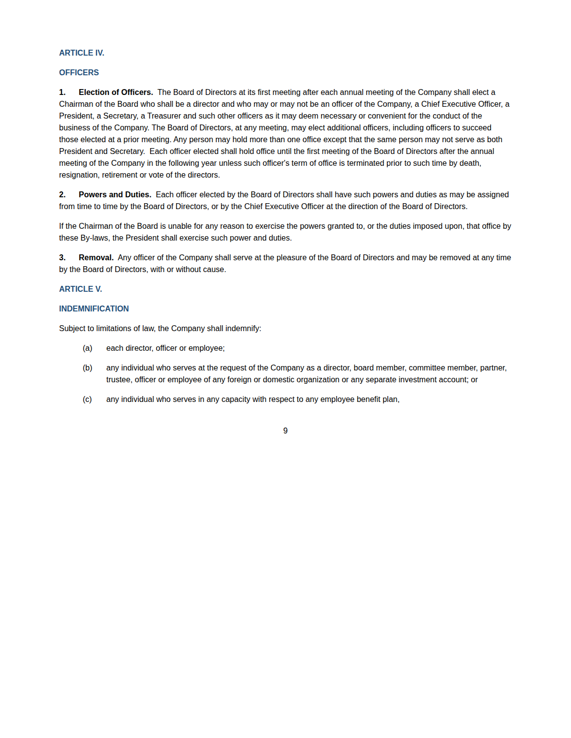ARTICLE IV.
OFFICERS
1. Election of Officers. The Board of Directors at its first meeting after each annual meeting of the Company shall elect a Chairman of the Board who shall be a director and who may or may not be an officer of the Company, a Chief Executive Officer, a President, a Secretary, a Treasurer and such other officers as it may deem necessary or convenient for the conduct of the business of the Company. The Board of Directors, at any meeting, may elect additional officers, including officers to succeed those elected at a prior meeting. Any person may hold more than one office except that the same person may not serve as both President and Secretary. Each officer elected shall hold office until the first meeting of the Board of Directors after the annual meeting of the Company in the following year unless such officer's term of office is terminated prior to such time by death, resignation, retirement or vote of the directors.
2. Powers and Duties. Each officer elected by the Board of Directors shall have such powers and duties as may be assigned from time to time by the Board of Directors, or by the Chief Executive Officer at the direction of the Board of Directors.
If the Chairman of the Board is unable for any reason to exercise the powers granted to, or the duties imposed upon, that office by these By-laws, the President shall exercise such power and duties.
3. Removal. Any officer of the Company shall serve at the pleasure of the Board of Directors and may be removed at any time by the Board of Directors, with or without cause.
ARTICLE V.
INDEMNIFICATION
Subject to limitations of law, the Company shall indemnify:
(a) each director, officer or employee;
(b) any individual who serves at the request of the Company as a director, board member, committee member, partner, trustee, officer or employee of any foreign or domestic organization or any separate investment account; or
(c) any individual who serves in any capacity with respect to any employee benefit plan,
9